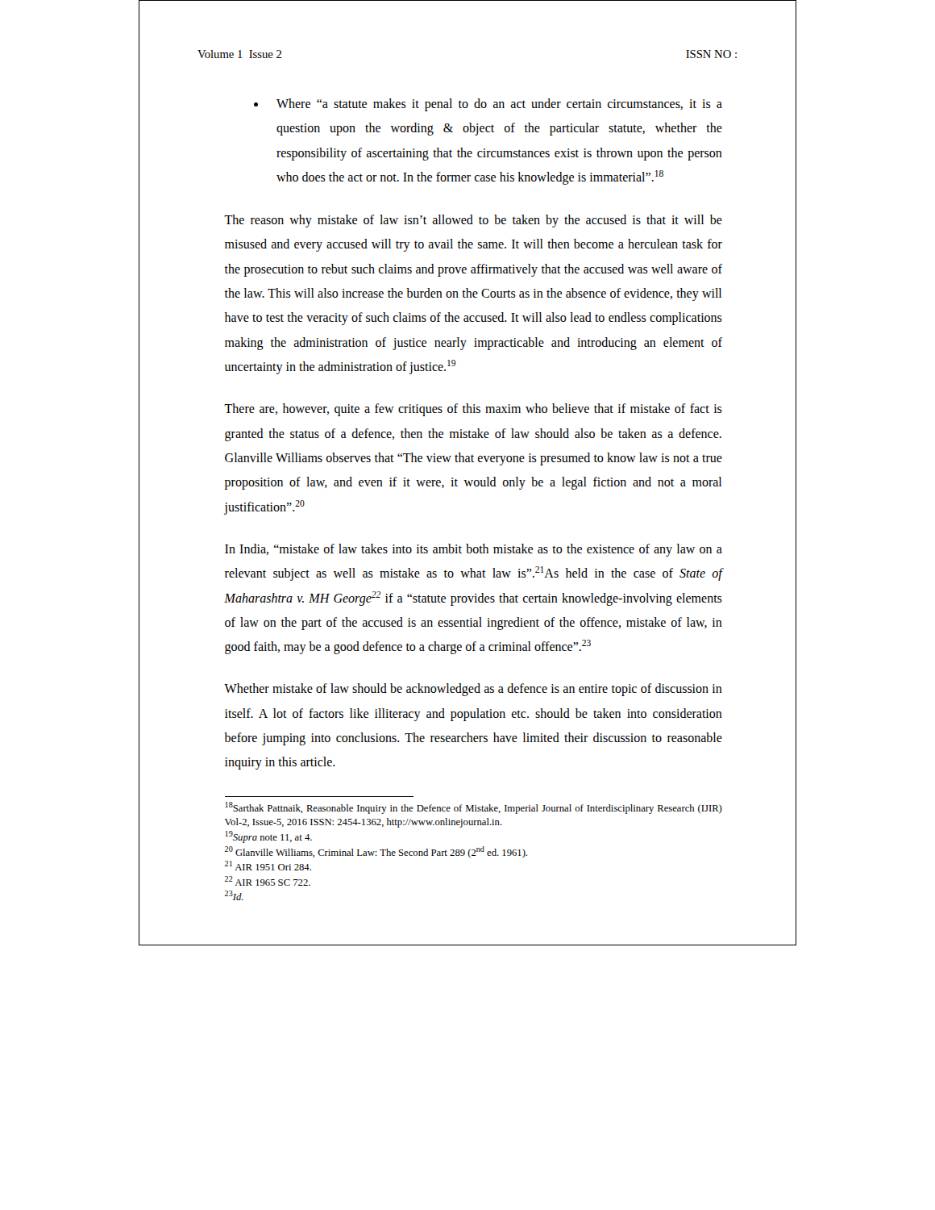Volume 1 Issue 2 ISSN NO :
Where “a statute makes it penal to do an act under certain circumstances, it is a question upon the wording & object of the particular statute, whether the responsibility of ascertaining that the circumstances exist is thrown upon the person who does the act or not. In the former case his knowledge is immaterial”.18
The reason why mistake of law isn’t allowed to be taken by the accused is that it will be misused and every accused will try to avail the same. It will then become a herculean task for the prosecution to rebut such claims and prove affirmatively that the accused was well aware of the law. This will also increase the burden on the Courts as in the absence of evidence, they will have to test the veracity of such claims of the accused. It will also lead to endless complications making the administration of justice nearly impracticable and introducing an element of uncertainty in the administration of justice.19
There are, however, quite a few critiques of this maxim who believe that if mistake of fact is granted the status of a defence, then the mistake of law should also be taken as a defence. Glanville Williams observes that “The view that everyone is presumed to know law is not a true proposition of law, and even if it were, it would only be a legal fiction and not a moral justification”.20
In India, “mistake of law takes into its ambit both mistake as to the existence of any law on a relevant subject as well as mistake as to what law is”.21As held in the case of State of Maharashtra v. MH George22 if a “statute provides that certain knowledge-involving elements of law on the part of the accused is an essential ingredient of the offence, mistake of law, in good faith, may be a good defence to a charge of a criminal offence”.23
Whether mistake of law should be acknowledged as a defence is an entire topic of discussion in itself. A lot of factors like illiteracy and population etc. should be taken into consideration before jumping into conclusions. The researchers have limited their discussion to reasonable inquiry in this article.
18Sarthak Pattnaik, Reasonable Inquiry in the Defence of Mistake, Imperial Journal of Interdisciplinary Research (IJIR) Vol-2, Issue-5, 2016 ISSN: 2454-1362, http://www.onlinejournal.in.
19Supra note 11, at 4.
20 Glanville Williams, Criminal Law: The Second Part 289 (2nd ed. 1961).
21 AIR 1951 Ori 284.
22 AIR 1965 SC 722.
23Id.